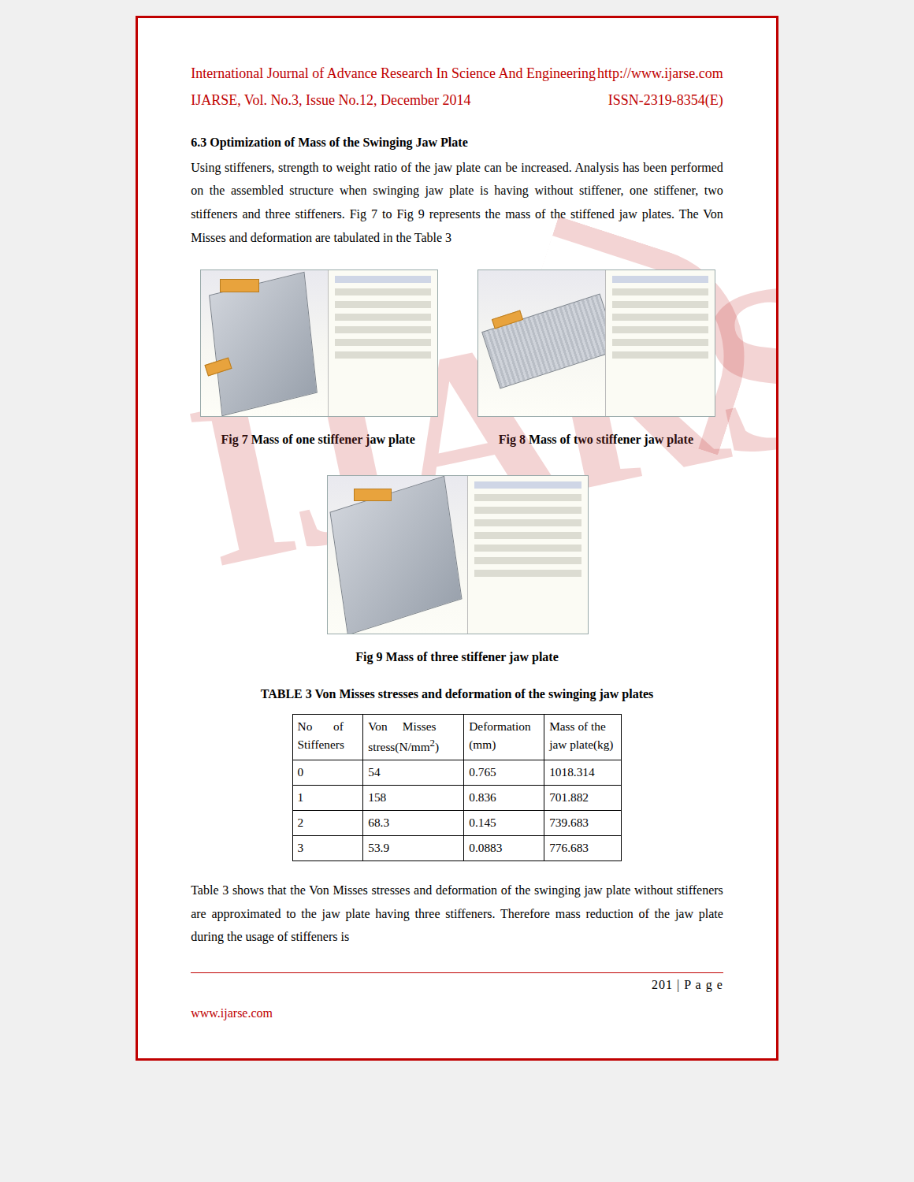IJARSE
International Journal of Advance Research In Science And Engineering
http://www.ijarse.com
IJARSE, Vol. No.3, Issue No.12, December 2014
ISSN-2319-8354(E)
6.3 Optimization of Mass of the Swinging Jaw Plate
Using stiffeners, strength to weight ratio of the jaw plate can be increased. Analysis has been performed on the assembled structure when swinging jaw plate is having without stiffener, one stiffener, two stiffeners and three stiffeners. Fig 7 to Fig 9 represents the mass of the stiffened jaw plates. The Von Misses and deformation are tabulated in the Table 3
Fig 7 Mass of one stiffener jaw plate
Fig 8 Mass of two stiffener jaw plate
Fig 9 Mass of three stiffener jaw plate
TABLE 3 Von Misses stresses and deformation of the swinging jaw plates
| No of Stiffeners | Von Misses stress(N/mm 2 ) | Deformation (mm) | Mass of the jaw plate(kg) |
| --- | --- | --- | --- |
| 0 | 54 | 0.765 | 1018.314 |
| 1 | 158 | 0.836 | 701.882 |
| 2 | 68.3 | 0.145 | 739.683 |
| 3 | 53.9 | 0.0883 | 776.683 |
Table 3 shows that the Von Misses stresses and deformation of the swinging jaw plate without stiffeners are approximated to the jaw plate having three stiffeners. Therefore mass reduction of the jaw plate during the usage of stiffeners is
201 | P a g e
www.ijarse.com